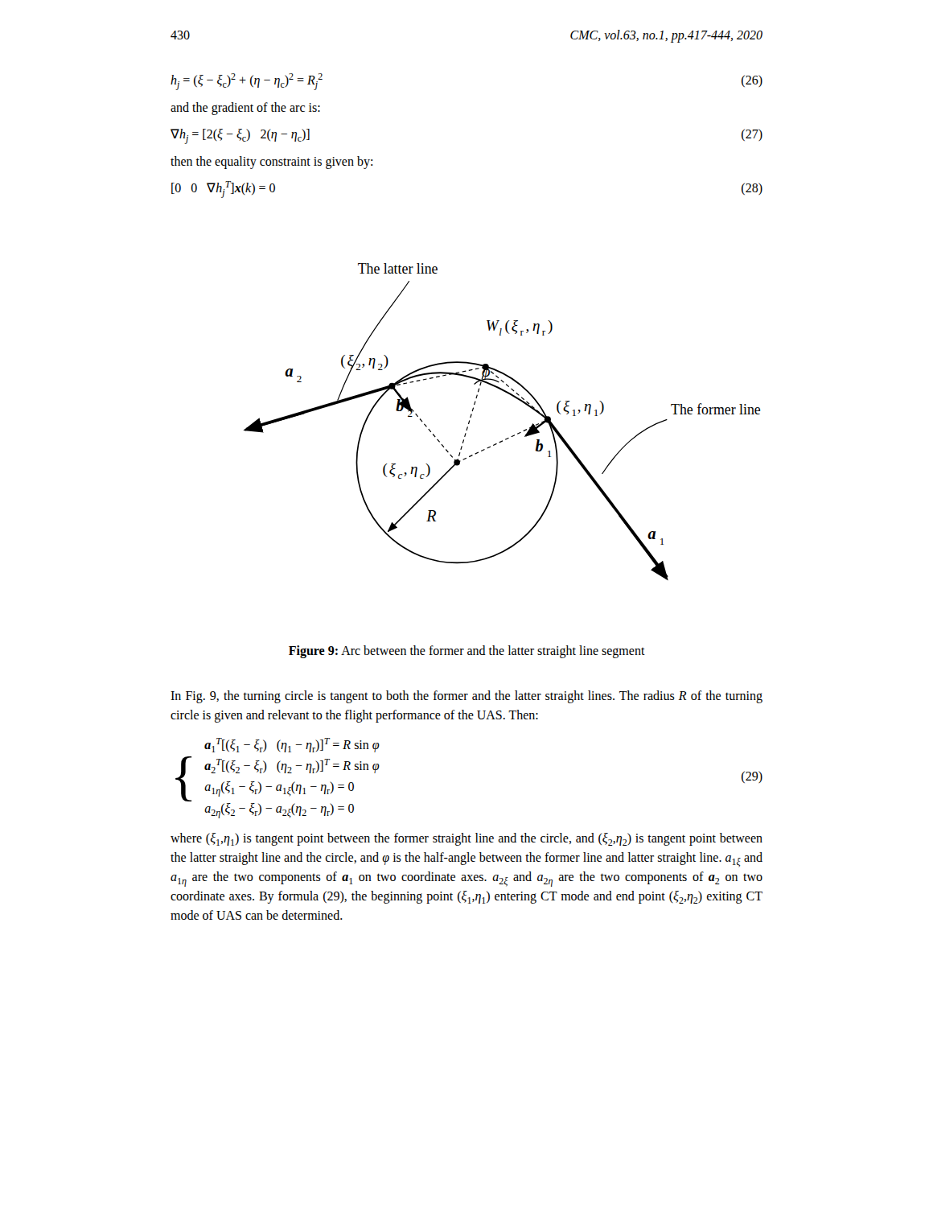430 CMC, vol.63, no.1, pp.417-444, 2020
hj = (ξ − ξc)2 + (η − ηc)2 = Rj2 (26)
and the gradient of the arc is:
∇hj = [2(ξ − ξc) 2(η − ηc)] (27)
then the equality constraint is given by:
[0 0 ∇hjT]x(k) = 0 (28)
The latter line The former line W l ( ξ r , η r ) ( ξ 2 , η 2 ) ( ξ 1 , η 1 ) ( ξ c , η c ) a 2 a 1 b 2 b 1 φ R
Figure 9: Arc between the former and the latter straight line segment
In Fig. 9, the turning circle is tangent to both the former and the latter straight lines. The radius R of the turning circle is given and relevant to the flight performance of the UAS. Then:
{ a1T[(ξ1 − ξr) (η1 − ηr)]T = R sin φ a2T[(ξ2 − ξr) (η2 − ηr)]T = R sin φ a1η(ξ1 − ξr) − a1ξ(η1 − ηr) = 0 a2η(ξ2 − ξr) − a2ξ(η2 − ηr) = 0 (29)
where (ξ1,η1) is tangent point between the former straight line and the circle, and (ξ2,η2) is tangent point between the latter straight line and the circle, and φ is the half-angle between the former line and latter straight line. a1ξ and a1η are the two components of a1 on two coordinate axes. a2ξ and a2η are the two components of a2 on two coordinate axes. By formula (29), the beginning point (ξ1,η1) entering CT mode and end point (ξ2,η2) exiting CT mode of UAS can be determined.